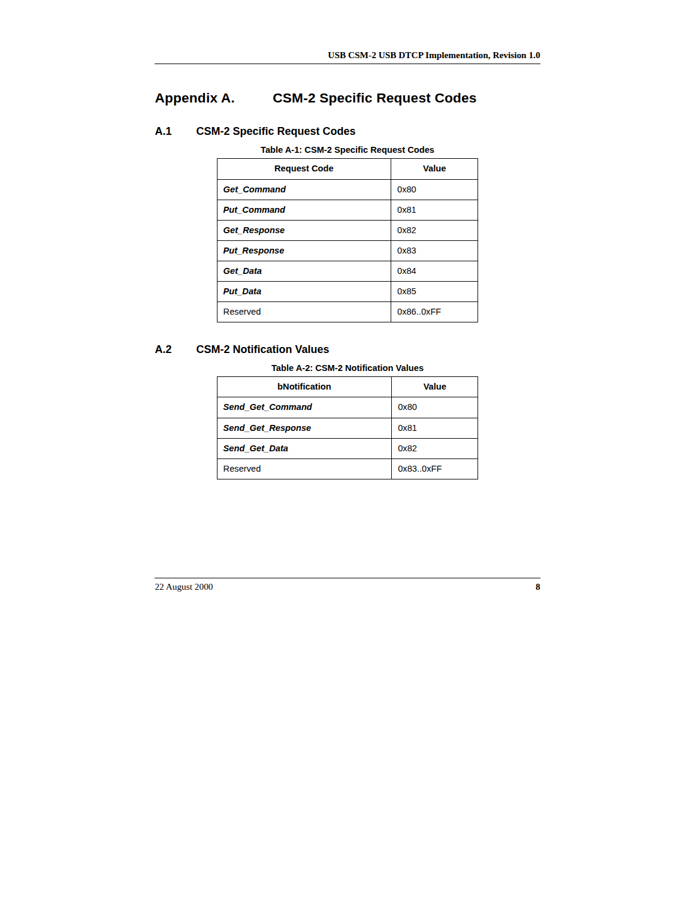USB CSM-2 USB DTCP Implementation, Revision 1.0
Appendix A. CSM-2 Specific Request Codes
A.1 CSM-2 Specific Request Codes
Table A-1: CSM-2 Specific Request Codes
| Request Code | Value |
| --- | --- |
| Get_Command | 0x80 |
| Put_Command | 0x81 |
| Get_Response | 0x82 |
| Put_Response | 0x83 |
| Get_Data | 0x84 |
| Put_Data | 0x85 |
| Reserved | 0x86..0xFF |
A.2 CSM-2 Notification Values
Table A-2: CSM-2 Notification Values
| bNotification | Value |
| --- | --- |
| Send_Get_Command | 0x80 |
| Send_Get_Response | 0x81 |
| Send_Get_Data | 0x82 |
| Reserved | 0x83..0xFF |
22 August 2000 8